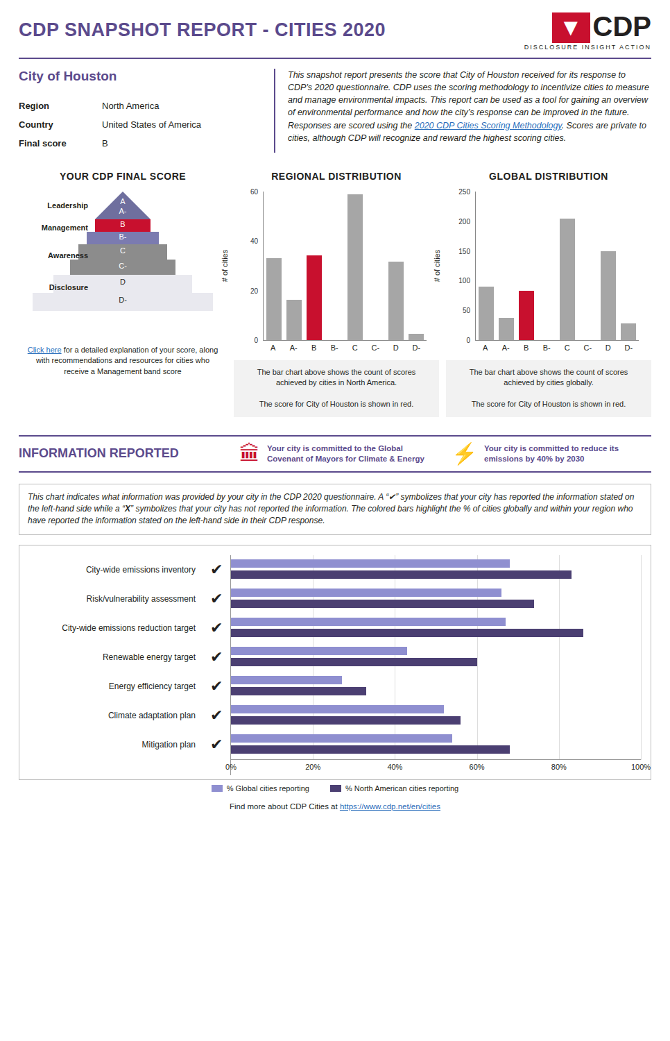CDP SNAPSHOT REPORT - CITIES 2020
▼CDP
DISCLOSURE INSIGHT ACTION
City of Houston
| Region | North America |
| Country | United States of America |
| Final score | B |
This snapshot report presents the score that City of Houston received for its response to CDP's 2020 questionnaire. CDP uses the scoring methodology to incentivize cities to measure and manage environmental impacts. This report can be used as a tool for gaining an overview of environmental performance and how the city’s response can be improved in the future. Responses are scored using the 2020 CDP Cities Scoring Methodology. Scores are private to cities, although CDP will recognize and reward the highest scoring cities.
YOUR CDP FINAL SCORE
A
A-
Leadership
B
B-
Management
C
C-
Awareness
D
D-
Disclosure
Click here for a detailed explanation of your score, along with recommendations and resources for cities who receive a Management band score
REGIONAL DISTRIBUTION
# of cities
60
40
20
0
AA-BB-CC-DD-
The bar chart above shows the count of scores achieved by cities in North America.
The score for City of Houston is shown in red.
GLOBAL DISTRIBUTION
# of cities
250
200
150
100
50
0
AA-BB-CC-DD-
The bar chart above shows the count of scores achieved by cities globally.
The score for City of Houston is shown in red.
INFORMATION REPORTED
🏛
Your city is committed to the Global Covenant of Mayors for Climate & Energy
⚡
Your city is committed to reduce its emissions by 40% by 2030
This chart indicates what information was provided by your city in the CDP 2020 questionnaire. A “✔” symbolizes that your city has reported the information stated on the left-hand side while a “X” symbolizes that your city has not reported the information. The colored bars highlight the % of cities globally and within your region who have reported the information stated on the left-hand side in their CDP response.
City-wide emissions inventory
Risk/vulnerability assessment
City-wide emissions reduction target
Renewable energy target
Energy efficiency target
Climate adaptation plan
Mitigation plan
✔
✔
✔
✔
✔
✔
✔
0% 20% 40% 60% 80% 100%
% Global cities reporting
% North American cities reporting
Find more about CDP Cities at https://www.cdp.net/en/cities